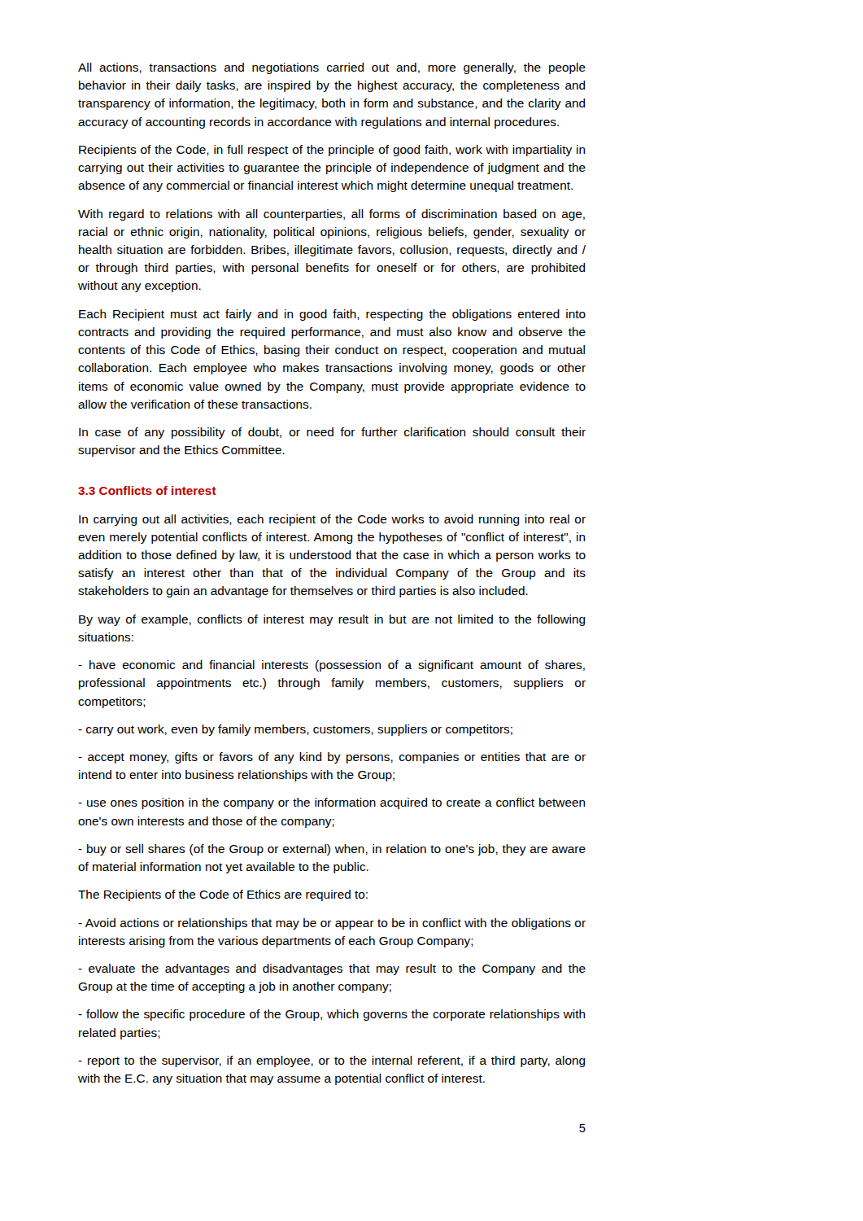All actions, transactions and negotiations carried out and, more generally, the people behavior in their daily tasks, are inspired by the highest accuracy, the completeness and transparency of information, the legitimacy, both in form and substance, and the clarity and accuracy of accounting records in accordance with regulations and internal procedures.
Recipients of the Code, in full respect of the principle of good faith, work with impartiality in carrying out their activities to guarantee the principle of independence of judgment and the absence of any commercial or financial interest which might determine unequal treatment.
With regard to relations with all counterparties, all forms of discrimination based on age, racial or ethnic origin, nationality, political opinions, religious beliefs, gender, sexuality or health situation are forbidden. Bribes, illegitimate favors, collusion, requests, directly and / or through third parties, with personal benefits for oneself or for others, are prohibited without any exception.
Each Recipient must act fairly and in good faith, respecting the obligations entered into contracts and providing the required performance, and must also know and observe the contents of this Code of Ethics, basing their conduct on respect, cooperation and mutual collaboration. Each employee who makes transactions involving money, goods or other items of economic value owned by the Company, must provide appropriate evidence to allow the verification of these transactions.
In case of any possibility of doubt, or need for further clarification should consult their supervisor and the Ethics Committee.
3.3 Conflicts of interest
In carrying out all activities, each recipient of the Code works to avoid running into real or even merely potential conflicts of interest. Among the hypotheses of "conflict of interest", in addition to those defined by law, it is understood that the case in which a person works to satisfy an interest other than that of the individual Company of the Group and its stakeholders to gain an advantage for themselves or third parties is also included.
By way of example, conflicts of interest may result in but are not limited to the following situations:
- have economic and financial interests (possession of a significant amount of shares, professional appointments etc.) through family members, customers, suppliers or competitors;
- carry out work, even by family members, customers, suppliers or competitors;
- accept money, gifts or favors of any kind by persons, companies or entities that are or intend to enter into business relationships with the Group;
- use ones position in the company or the information acquired to create a conflict between one's own interests and those of the company;
- buy or sell shares (of the Group or external) when, in relation to one's job, they are aware of material information not yet available to the public.
The Recipients of the Code of Ethics are required to:
- Avoid actions or relationships that may be or appear to be in conflict with the obligations or interests arising from the various departments of each Group Company;
- evaluate the advantages and disadvantages that may result to the Company and the Group at the time of accepting a job in another company;
- follow the specific procedure of the Group, which governs the corporate relationships with related parties;
- report to the supervisor, if an employee, or to the internal referent, if a third party, along with the E.C. any situation that may assume a potential conflict of interest.
5